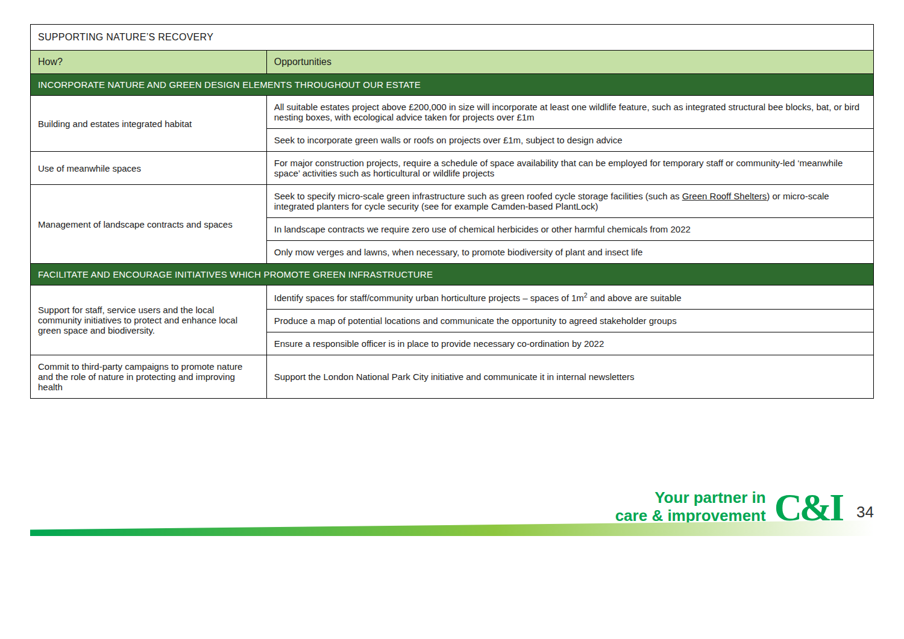| SUPPORTING NATURE’S RECOVERY |
| How? | Opportunities |
| INCORPORATE NATURE AND GREEN DESIGN ELEMENTS THROUGHOUT OUR ESTATE |
| Building and estates integrated habitat | All suitable estates project above £200,000 in size will incorporate at least one wildlife feature, such as integrated structural bee blocks, bat, or bird nesting boxes, with ecological advice taken for projects over £1m |
| Seek to incorporate green walls or roofs on projects over £1m, subject to design advice |
| Use of meanwhile spaces | For major construction projects, require a schedule of space availability that can be employed for temporary staff or community-led ‘meanwhile space’ activities such as horticultural or wildlife projects |
| Management of landscape contracts and spaces | Seek to specify micro-scale green infrastructure such as green roofed cycle storage facilities (such as Green Rooff Shelters ) or micro-scale integrated planters for cycle security (see for example Camden-based PlantLock) |
| In landscape contracts we require zero use of chemical herbicides or other harmful chemicals from 2022 |
| Only mow verges and lawns, when necessary, to promote biodiversity of plant and insect life |
| FACILITATE AND ENCOURAGE INITIATIVES WHICH PROMOTE GREEN INFRASTRUCTURE |
| Support for staff, service users and the local community initiatives to protect and enhance local green space and biodiversity. | Identify spaces for staff/community urban horticulture projects – spaces of 1m 2 and above are suitable |
| Produce a map of potential locations and communicate the opportunity to agreed stakeholder groups |
| Ensure a responsible officer is in place to provide necessary co-ordination by 2022 |
| Commit to third-party campaigns to promote nature and the role of nature in protecting and improving health | Support the London National Park City initiative and communicate it in internal newsletters |
Your partner in
care & improvement
C&I
34